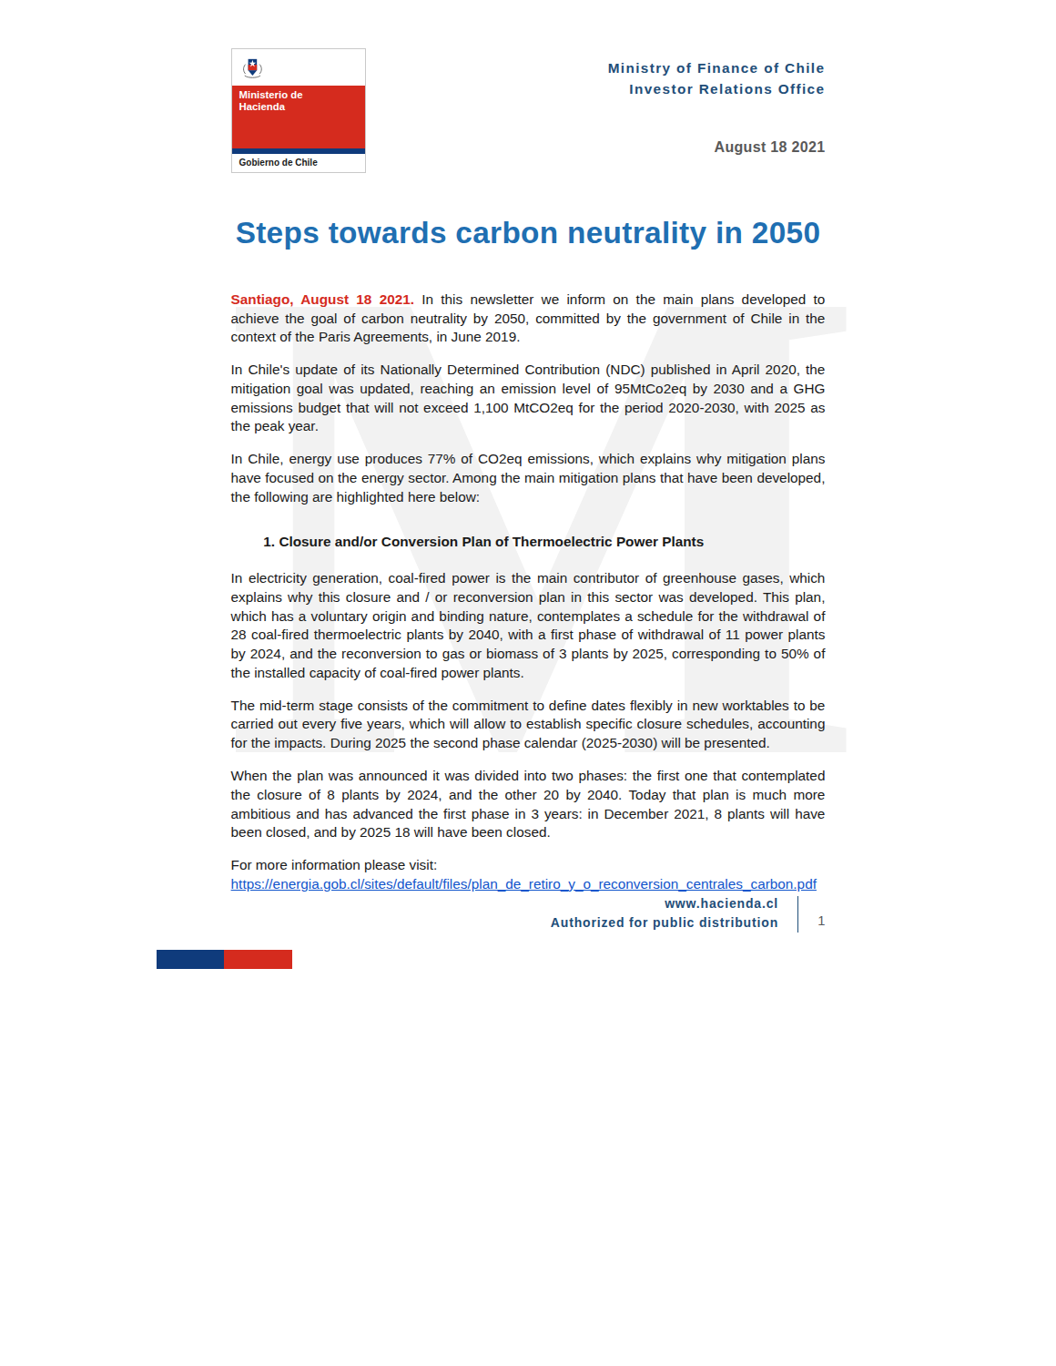M
Ministerio de
Hacienda
Gobierno de Chile
Ministry of Finance of Chile
Investor Relations Office
August 18 2021
Steps towards carbon neutrality in 2050
Santiago, August 18 2021. In this newsletter we inform on the main plans developed to achieve the goal of carbon neutrality by 2050, committed by the government of Chile in the context of the Paris Agreements, in June 2019.
In Chile's update of its Nationally Determined Contribution (NDC) published in April 2020, the mitigation goal was updated, reaching an emission level of 95MtCo2eq by 2030 and a GHG emissions budget that will not exceed 1,100 MtCO2eq for the period 2020-2030, with 2025 as the peak year.
In Chile, energy use produces 77% of CO2eq emissions, which explains why mitigation plans have focused on the energy sector. Among the main mitigation plans that have been developed, the following are highlighted here below:
Closure and/or Conversion Plan of Thermoelectric Power Plants
In electricity generation, coal-fired power is the main contributor of greenhouse gases, which explains why this closure and / or reconversion plan in this sector was developed. This plan, which has a voluntary origin and binding nature, contemplates a schedule for the withdrawal of 28 coal-fired thermoelectric plants by 2040, with a first phase of withdrawal of 11 power plants by 2024, and the reconversion to gas or biomass of 3 plants by 2025, corresponding to 50% of the installed capacity of coal-fired power plants.
The mid-term stage consists of the commitment to define dates flexibly in new worktables to be carried out every five years, which will allow to establish specific closure schedules, accounting for the impacts. During 2025 the second phase calendar (2025-2030) will be presented.
When the plan was announced it was divided into two phases: the first one that contemplated the closure of 8 plants by 2024, and the other 20 by 2040. Today that plan is much more ambitious and has advanced the first phase in 3 years: in December 2021, 8 plants will have been closed, and by 2025 18 will have been closed.
For more information please visit:
https://energia.gob.cl/sites/default/files/plan_de_retiro_y_o_reconversion_centrales_carbon.pdf
www.hacienda.cl
Authorized for public distribution
1